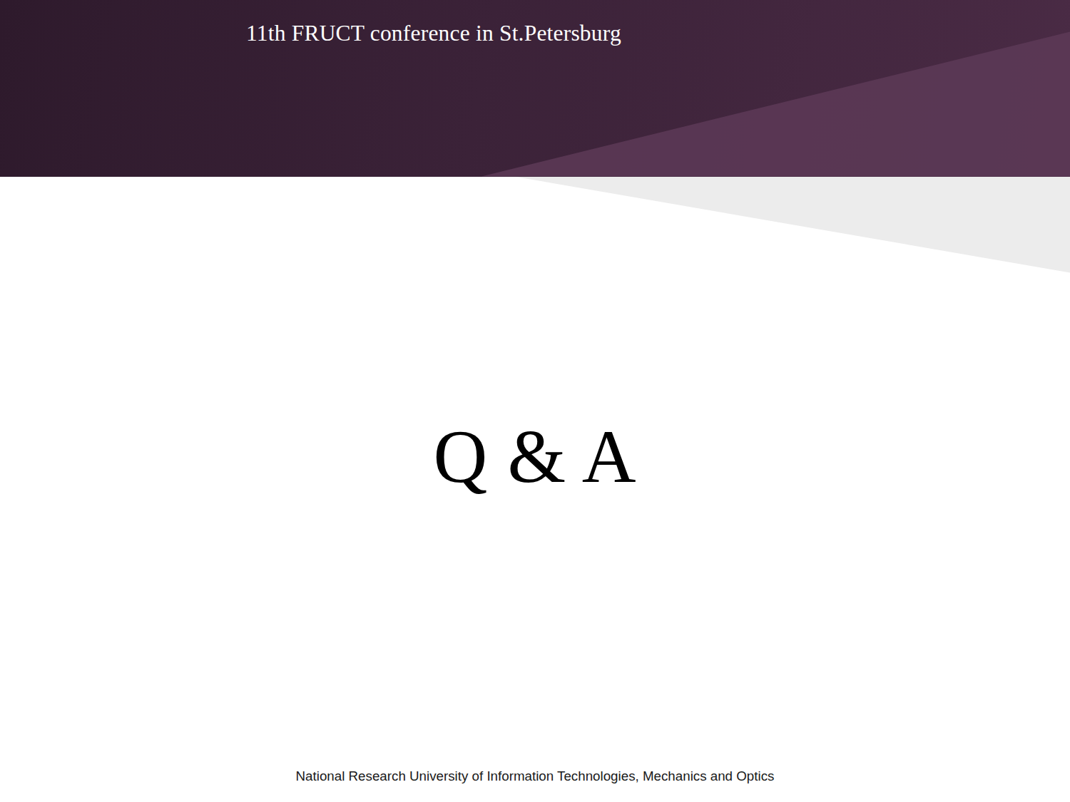11th FRUCT conference in St.Petersburg
Q & A
National Research University of Information Technologies, Mechanics and Optics